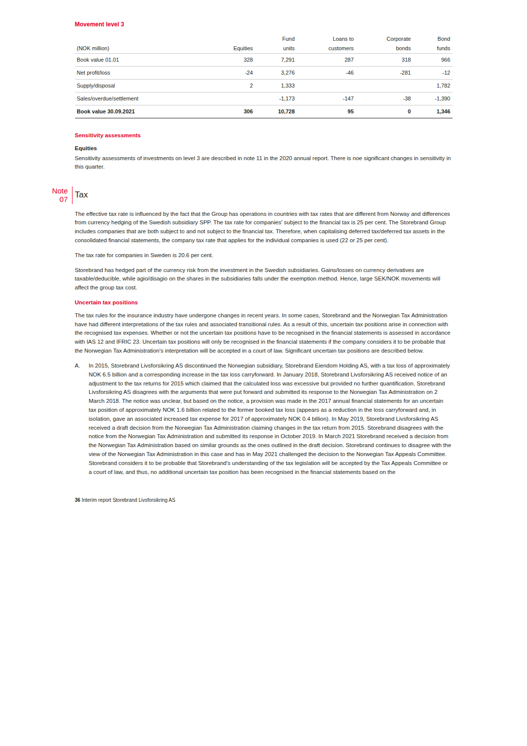Movement level 3
| | | Fund | Loans to | Corporate | Bond |
| --- | --- | --- | --- | --- | --- |
| (NOK million) | Equities | units | customers | bonds | funds |
| Book value 01.01 | 328 | 7,291 | 287 | 318 | 966 |
| Net profit/loss | -24 | 3,276 | -46 | -281 | -12 |
| Supply/disposal | 2 | 1,333 | | | 1,782 |
| Sales/overdue/settlement | | -1,173 | -147 | -38 | -1,390 |
| Book value 30.09.2021 | 306 | 10,728 | 95 | 0 | 1,346 |
Sensitivity assessments
Equities
Sensitivity assessments of investments on level 3 are described in note 11 in the 2020 annual report. There is noe significant changes in sensitivity in this quarter.
Note 07
Tax
The effective tax rate is influenced by the fact that the Group has operations in countries with tax rates that are different from Norway and differences from currency hedging of the Swedish subsidiary SPP. The tax rate for companies' subject to the financial tax is 25 per cent. The Storebrand Group includes companies that are both subject to and not subject to the financial tax. Therefore, when capitalising deferred tax/deferred tax assets in the consolidated financial statements, the company tax rate that applies for the individual companies is used (22 or 25 per cent).
The tax rate for companies in Sweden is 20.6 per cent.
Storebrand has hedged part of the currency risk from the investment in the Swedish subsidiaries. Gains/losses on currency derivatives are taxable/deducible, while agio/disagio on the shares in the subsidiaries falls under the exemption method. Hence, large SEK/NOK movements will affect the group tax cost.
Uncertain tax positions
The tax rules for the insurance industry have undergone changes in recent years. In some cases, Storebrand and the Norwegian Tax Administration have had different interpretations of the tax rules and associated transitional rules. As a result of this, uncertain tax positions arise in connection with the recognised tax expenses. Whether or not the uncertain tax positions have to be recognised in the financial statements is assessed in accordance with IAS 12 and IFRIC 23. Uncertain tax positions will only be recognised in the financial statements if the company considers it to be probable that the Norwegian Tax Administration's interpretation will be accepted in a court of law. Significant uncertain tax positions are described below.
A.
In 2015, Storebrand Livsforsikring AS discontinued the Norwegian subsidiary, Storebrand Eiendom Holding AS, with a tax loss of approximately NOK 6.5 billion and a corresponding increase in the tax loss carryforward. In January 2018, Storebrand Livsforsikring AS received notice of an adjustment to the tax returns for 2015 which claimed that the calculated loss was excessive but provided no further quantification. Storebrand Livsforsikring AS disagrees with the arguments that were put forward and submitted its response to the Norwegian Tax Administration on 2 March 2018. The notice was unclear, but based on the notice, a provision was made in the 2017 annual financial statements for an uncertain tax position of approximately NOK 1.6 billion related to the former booked tax loss (appears as a reduction in the loss carryforward and, in isolation, gave an associated increased tax expense for 2017 of approximately NOK 0.4 billion). In May 2019, Storebrand Livsforsikring AS received a draft decision from the Norwegian Tax Administration claiming changes in the tax return from 2015. Storebrand disagrees with the notice from the Norwegian Tax Administration and submitted its response in October 2019. In March 2021 Storebrand received a decision from the Norwegian Tax Administration based on similar grounds as the ones outlined in the draft decision. Storebrand continues to disagree with the view of the Norwegian Tax Administration in this case and has in May 2021 challenged the decision to the Norwegian Tax Appeals Committee. Storebrand considers it to be probable that Storebrand's understanding of the tax legislation will be accepted by the Tax Appeals Committee or a court of law, and thus, no additional uncertain tax position has been recognised in the financial statements based on the
36 Interim report Storebrand Livsforsikring AS